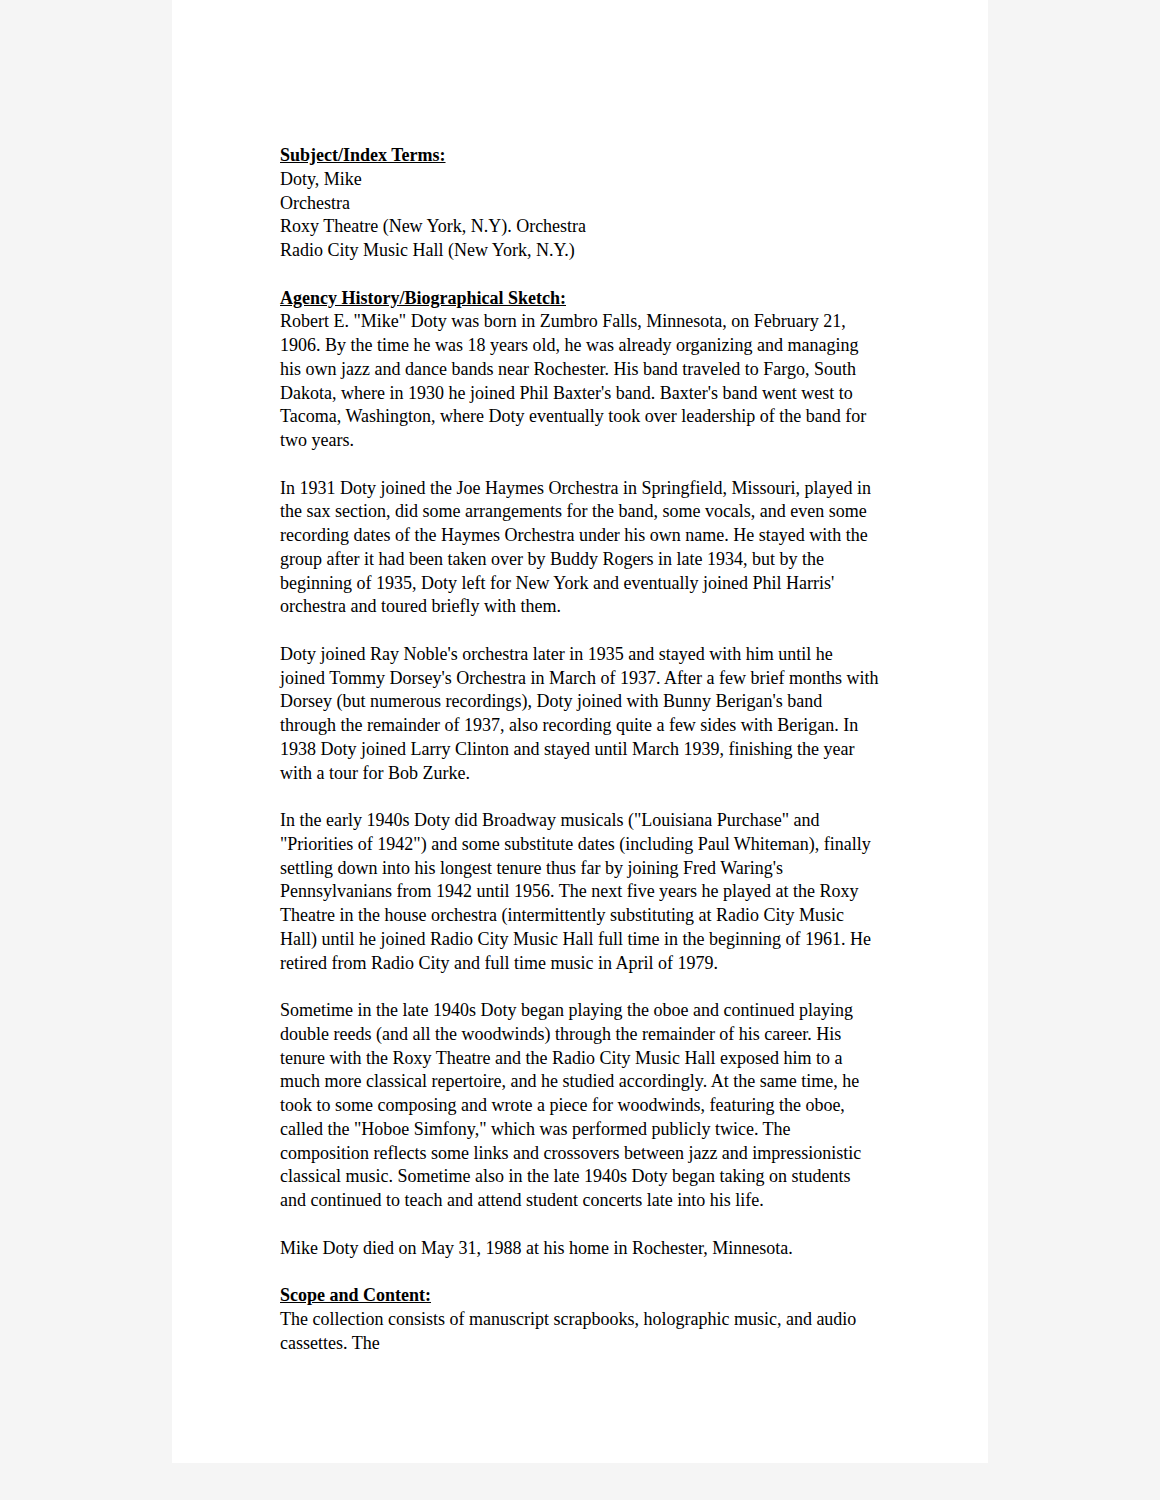Subject/Index Terms:
Doty, Mike
Orchestra
Roxy Theatre (New York, N.Y). Orchestra
Radio City Music Hall (New York, N.Y.)
Agency History/Biographical Sketch:
Robert E. "Mike" Doty was born in Zumbro Falls, Minnesota, on February 21, 1906. By the time he was 18 years old, he was already organizing and managing his own jazz and dance bands near Rochester. His band traveled to Fargo, South Dakota, where in 1930 he joined Phil Baxter's band. Baxter's band went west to Tacoma, Washington, where Doty eventually took over leadership of the band for two years.
In 1931 Doty joined the Joe Haymes Orchestra in Springfield, Missouri, played in the sax section, did some arrangements for the band, some vocals, and even some recording dates of the Haymes Orchestra under his own name. He stayed with the group after it had been taken over by Buddy Rogers in late 1934, but by the beginning of 1935, Doty left for New York and eventually joined Phil Harris' orchestra and toured briefly with them.
Doty joined Ray Noble's orchestra later in 1935 and stayed with him until he joined Tommy Dorsey's Orchestra in March of 1937. After a few brief months with Dorsey (but numerous recordings), Doty joined with Bunny Berigan's band through the remainder of 1937, also recording quite a few sides with Berigan. In 1938 Doty joined Larry Clinton and stayed until March 1939, finishing the year with a tour for Bob Zurke.
In the early 1940s Doty did Broadway musicals ("Louisiana Purchase" and "Priorities of 1942") and some substitute dates (including Paul Whiteman), finally settling down into his longest tenure thus far by joining Fred Waring's Pennsylvanians from 1942 until 1956. The next five years he played at the Roxy Theatre in the house orchestra (intermittently substituting at Radio City Music Hall) until he joined Radio City Music Hall full time in the beginning of 1961. He retired from Radio City and full time music in April of 1979.
Sometime in the late 1940s Doty began playing the oboe and continued playing double reeds (and all the woodwinds) through the remainder of his career. His tenure with the Roxy Theatre and the Radio City Music Hall exposed him to a much more classical repertoire, and he studied accordingly. At the same time, he took to some composing and wrote a piece for woodwinds, featuring the oboe, called the "Hoboe Simfony," which was performed publicly twice. The composition reflects some links and crossovers between jazz and impressionistic classical music. Sometime also in the late 1940s Doty began taking on students and continued to teach and attend student concerts late into his life.
Mike Doty died on May 31, 1988 at his home in Rochester, Minnesota.
Scope and Content:
The collection consists of manuscript scrapbooks, holographic music, and audio cassettes. The